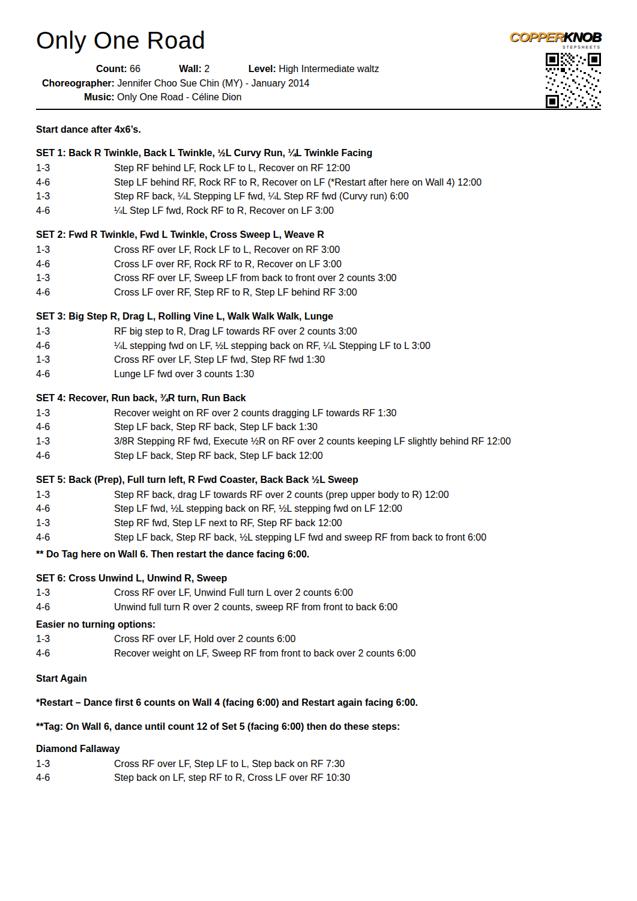Only One Road
COPPERKNOB STEPSHEETS
Count: 66 Wall: 2 Level: High Intermediate waltz
Choreographer: Jennifer Choo Sue Chin (MY) - January 2014
Music: Only One Road - Céline Dion
Start dance after 4x6’s.
SET 1: Back R Twinkle, Back L Twinkle, ½L Curvy Run, ¼L Twinkle Facing
| 1-3 | Step RF behind LF, Rock LF to L, Recover on RF 12:00 |
| 4-6 | Step LF behind RF, Rock RF to R, Recover on LF (*Restart after here on Wall 4) 12:00 |
| 1-3 | Step RF back, ¼L Stepping LF fwd, ¼L Step RF fwd (Curvy run) 6:00 |
| 4-6 | ¼L Step LF fwd, Rock RF to R, Recover on LF 3:00 |
SET 2: Fwd R Twinkle, Fwd L Twinkle, Cross Sweep L, Weave R
| 1-3 | Cross RF over LF, Rock LF to L, Recover on RF 3:00 |
| 4-6 | Cross LF over RF, Rock RF to R, Recover on LF 3:00 |
| 1-3 | Cross RF over LF, Sweep LF from back to front over 2 counts 3:00 |
| 4-6 | Cross LF over RF, Step RF to R, Step LF behind RF 3:00 |
SET 3: Big Step R, Drag L, Rolling Vine L, Walk Walk Walk, Lunge
| 1-3 | RF big step to R, Drag LF towards RF over 2 counts 3:00 |
| 4-6 | ¼L stepping fwd on LF, ½L stepping back on RF, ¼L Stepping LF to L 3:00 |
| 1-3 | Cross RF over LF, Step LF fwd, Step RF fwd 1:30 |
| 4-6 | Lunge LF fwd over 3 counts 1:30 |
SET 4: Recover, Run back, ¾R turn, Run Back
| 1-3 | Recover weight on RF over 2 counts dragging LF towards RF 1:30 |
| 4-6 | Step LF back, Step RF back, Step LF back 1:30 |
| 1-3 | 3/8R Stepping RF fwd, Execute ½R on RF over 2 counts keeping LF slightly behind RF 12:00 |
| 4-6 | Step LF back, Step RF back, Step LF back 12:00 |
SET 5: Back (Prep), Full turn left, R Fwd Coaster, Back Back ½L Sweep
| 1-3 | Step RF back, drag LF towards RF over 2 counts (prep upper body to R) 12:00 |
| 4-6 | Step LF fwd, ½L stepping back on RF, ½L stepping fwd on LF 12:00 |
| 1-3 | Step RF fwd, Step LF next to RF, Step RF back 12:00 |
| 4-6 | Step LF back, Step RF back, ½L stepping LF fwd and sweep RF from back to front 6:00 |
** Do Tag here on Wall 6. Then restart the dance facing 6:00.
SET 6: Cross Unwind L, Unwind R, Sweep
| 1-3 | Cross RF over LF, Unwind Full turn L over 2 counts 6:00 |
| 4-6 | Unwind full turn R over 2 counts, sweep RF from front to back 6:00 |
Easier no turning options:
| 1-3 | Cross RF over LF, Hold over 2 counts 6:00 |
| 4-6 | Recover weight on LF, Sweep RF from front to back over 2 counts 6:00 |
Start Again
*Restart – Dance first 6 counts on Wall 4 (facing 6:00) and Restart again facing 6:00.
**Tag: On Wall 6, dance until count 12 of Set 5 (facing 6:00) then do these steps:
Diamond Fallaway
| 1-3 | Cross RF over LF, Step LF to L, Step back on RF 7:30 |
| 4-6 | Step back on LF, step RF to R, Cross LF over RF 10:30 |